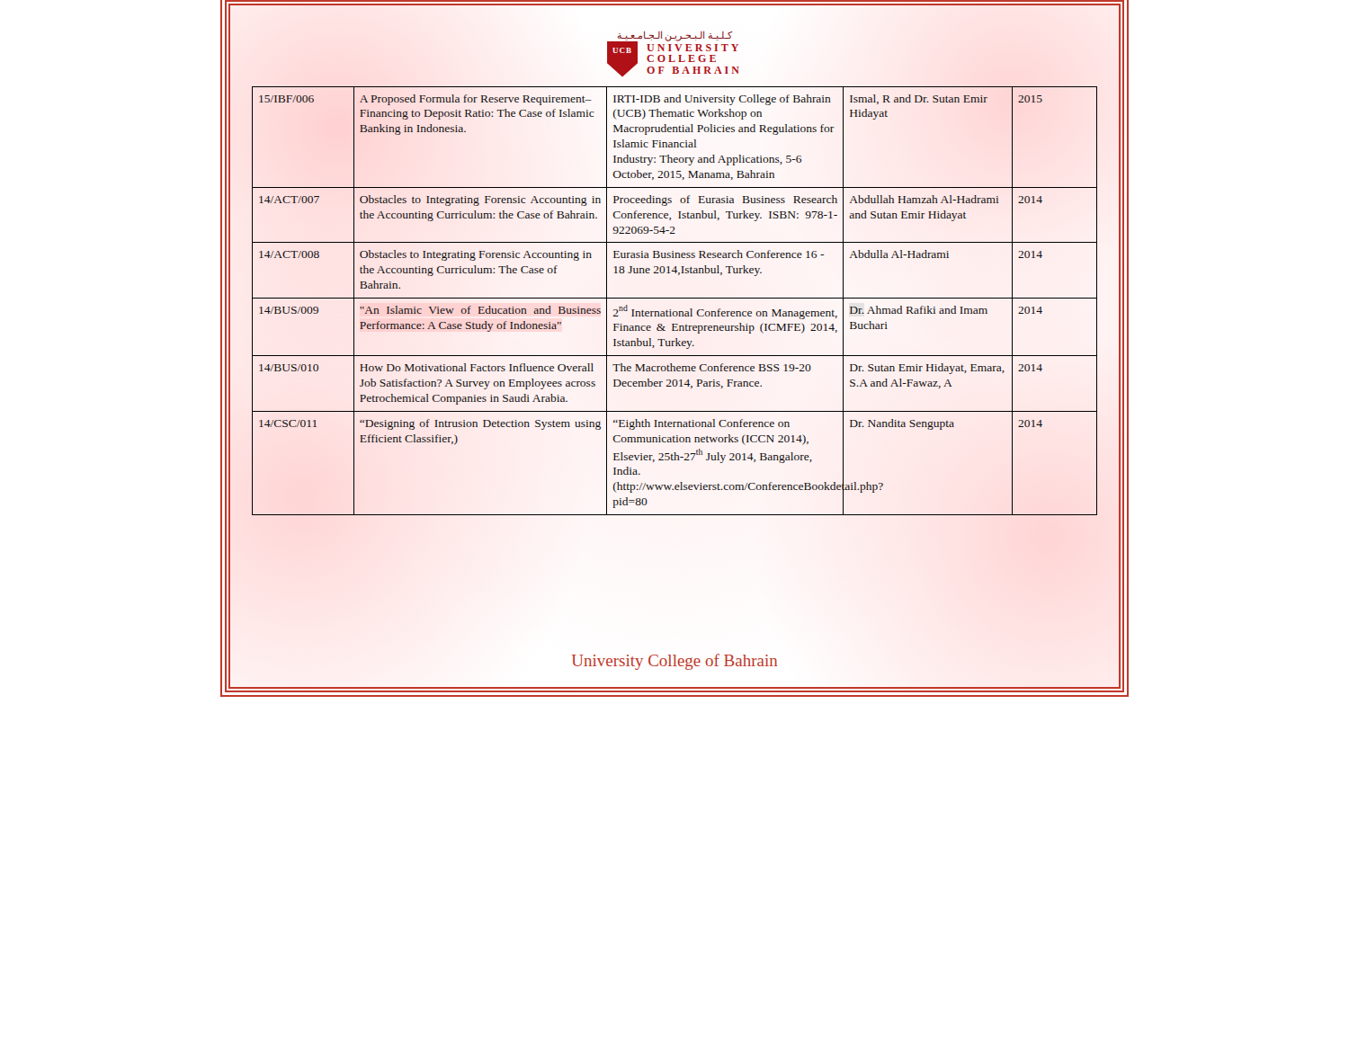كـلـيـة الـبـحـريـن الـجـامـعـيـة
UNIVERSITY COLLEGE OF BAHRAIN
| 15/IBF/006 | A Proposed Formula for Reserve Requirement–Financing to Deposit Ratio: The Case of Islamic Banking in Indonesia. | IRTI-IDB and University College of Bahrain (UCB) Thematic Workshop on Macroprudential Policies and Regulations for Islamic Financial Industry: Theory and Applications, 5-6 October, 2015, Manama, Bahrain | Ismal, R and Dr. Sutan Emir Hidayat | 2015 |
| 14/ACT/007 | Obstacles to Integrating Forensic Accounting in the Accounting Curriculum: the Case of Bahrain. | Proceedings of Eurasia Business Research Conference, Istanbul, Turkey. ISBN: 978-1-922069-54-2 | Abdullah Hamzah Al-Hadrami and Sutan Emir Hidayat | 2014 |
| 14/ACT/008 | Obstacles to Integrating Forensic Accounting in the Accounting Curriculum: The Case of Bahrain. | Eurasia Business Research Conference 16 - 18 June 2014,Istanbul, Turkey. | Abdulla Al-Hadrami | 2014 |
| 14/BUS/009 | "An Islamic View of Education and Business Performance: A Case Study of Indonesia" | 2 nd International Conference on Management, Finance & Entrepreneurship (ICMFE) 2014, Istanbul, Turkey. | Dr. Ahmad Rafiki and Imam Buchari | 2014 |
| 14/BUS/010 | How Do Motivational Factors Influence Overall Job Satisfaction? A Survey on Employees across Petrochemical Companies in Saudi Arabia. | The Macrotheme Conference BSS 19-20 December 2014, Paris, France. | Dr. Sutan Emir Hidayat, Emara, S.A and Al-Fawaz, A | 2014 |
| 14/CSC/011 | “Designing of Intrusion Detection System using Efficient Classifier,) | “Eighth International Conference on Communication networks (ICCN 2014), Elsevier, 25th-27 th July 2014, Bangalore, India. (http://www.elsevierst.com/ConferenceBookdetail.php?pid=80 | Dr. Nandita Sengupta | 2014 |
University College of Bahrain